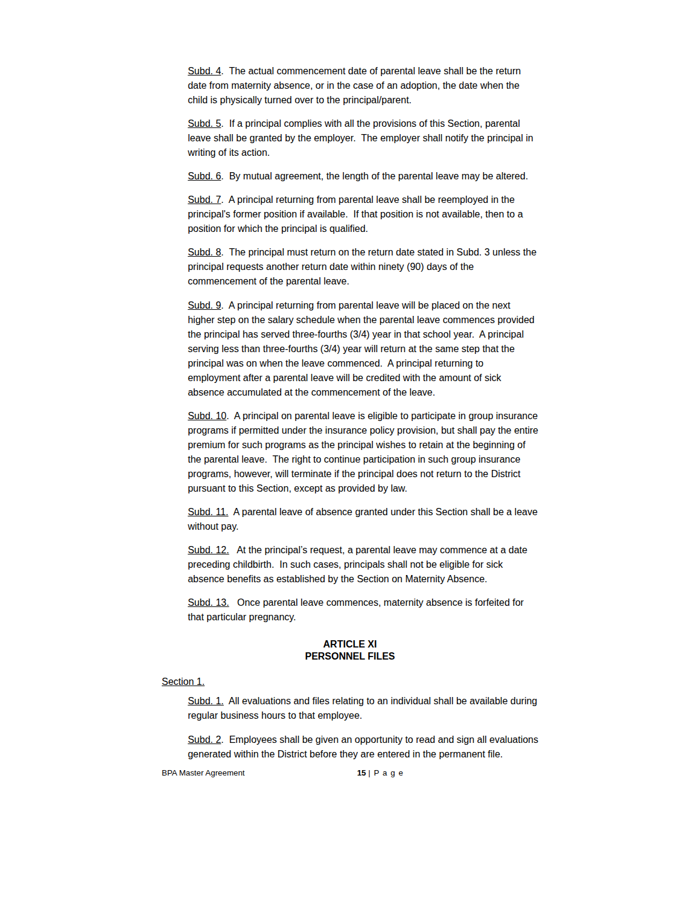Subd. 4. The actual commencement date of parental leave shall be the return date from maternity absence, or in the case of an adoption, the date when the child is physically turned over to the principal/parent.
Subd. 5. If a principal complies with all the provisions of this Section, parental leave shall be granted by the employer. The employer shall notify the principal in writing of its action.
Subd. 6. By mutual agreement, the length of the parental leave may be altered.
Subd. 7. A principal returning from parental leave shall be reemployed in the principal's former position if available. If that position is not available, then to a position for which the principal is qualified.
Subd. 8. The principal must return on the return date stated in Subd. 3 unless the principal requests another return date within ninety (90) days of the commencement of the parental leave.
Subd. 9. A principal returning from parental leave will be placed on the next higher step on the salary schedule when the parental leave commences provided the principal has served three-fourths (3/4) year in that school year. A principal serving less than three-fourths (3/4) year will return at the same step that the principal was on when the leave commenced. A principal returning to employment after a parental leave will be credited with the amount of sick absence accumulated at the commencement of the leave.
Subd. 10. A principal on parental leave is eligible to participate in group insurance programs if permitted under the insurance policy provision, but shall pay the entire premium for such programs as the principal wishes to retain at the beginning of the parental leave. The right to continue participation in such group insurance programs, however, will terminate if the principal does not return to the District pursuant to this Section, except as provided by law.
Subd. 11. A parental leave of absence granted under this Section shall be a leave without pay.
Subd. 12. At the principal’s request, a parental leave may commence at a date preceding childbirth. In such cases, principals shall not be eligible for sick absence benefits as established by the Section on Maternity Absence.
Subd. 13. Once parental leave commences, maternity absence is forfeited for that particular pregnancy.
ARTICLE XI PERSONNEL FILES
Section 1.
Subd. 1. All evaluations and files relating to an individual shall be available during regular business hours to that employee.
Subd. 2. Employees shall be given an opportunity to read and sign all evaluations generated within the District before they are entered in the permanent file.
BPA Master Agreement 15 | P a g e